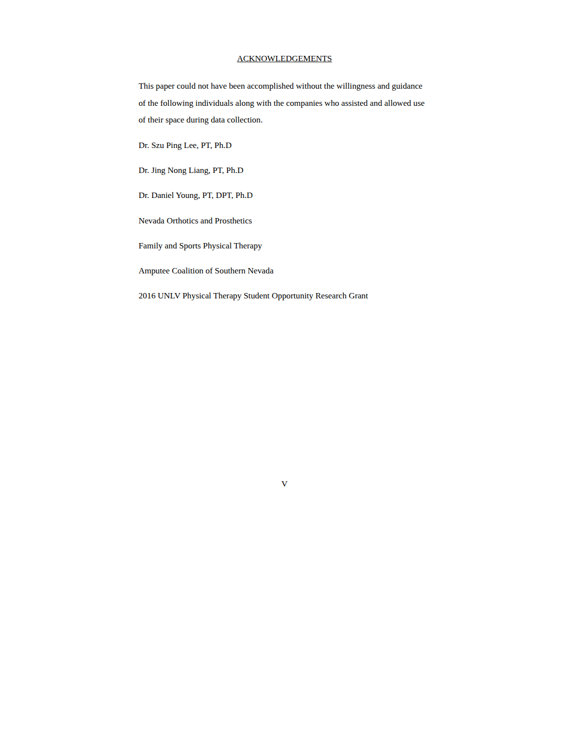ACKNOWLEDGEMENTS
This paper could not have been accomplished without the willingness and guidance of the following individuals along with the companies who assisted and allowed use of their space during data collection.
Dr. Szu Ping Lee, PT, Ph.D
Dr. Jing Nong Liang, PT, Ph.D
Dr. Daniel Young, PT, DPT, Ph.D
Nevada Orthotics and Prosthetics
Family and Sports Physical Therapy
Amputee Coalition of Southern Nevada
2016 UNLV Physical Therapy Student Opportunity Research Grant
V